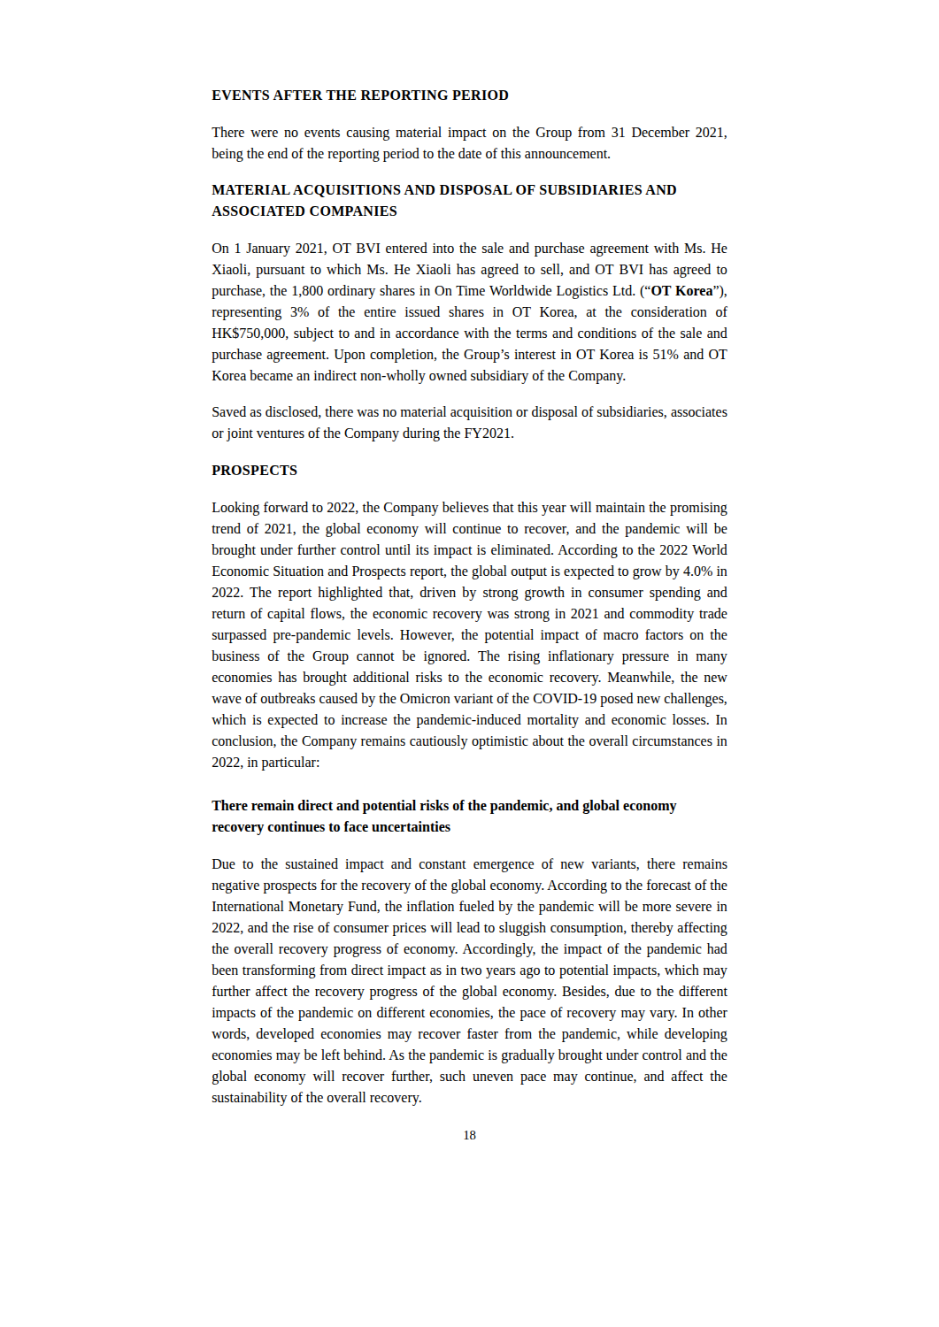Events after the reporting period
There were no events causing material impact on the Group from 31 December 2021, being the end of the reporting period to the date of this announcement.
Material acquisitions and disposal of subsidiaries and associated companies
On 1 January 2021, OT BVI entered into the sale and purchase agreement with Ms. He Xiaoli, pursuant to which Ms. He Xiaoli has agreed to sell, and OT BVI has agreed to purchase, the 1,800 ordinary shares in On Time Worldwide Logistics Ltd. (“OT Korea”), representing 3% of the entire issued shares in OT Korea, at the consideration of HK$750,000, subject to and in accordance with the terms and conditions of the sale and purchase agreement. Upon completion, the Group’s interest in OT Korea is 51% and OT Korea became an indirect non-wholly owned subsidiary of the Company.
Saved as disclosed, there was no material acquisition or disposal of subsidiaries, associates or joint ventures of the Company during the FY2021.
Prospects
Looking forward to 2022, the Company believes that this year will maintain the promising trend of 2021, the global economy will continue to recover, and the pandemic will be brought under further control until its impact is eliminated. According to the 2022 World Economic Situation and Prospects report, the global output is expected to grow by 4.0% in 2022. The report highlighted that, driven by strong growth in consumer spending and return of capital flows, the economic recovery was strong in 2021 and commodity trade surpassed pre-pandemic levels. However, the potential impact of macro factors on the business of the Group cannot be ignored. The rising inflationary pressure in many economies has brought additional risks to the economic recovery. Meanwhile, the new wave of outbreaks caused by the Omicron variant of the COVID-19 posed new challenges, which is expected to increase the pandemic-induced mortality and economic losses. In conclusion, the Company remains cautiously optimistic about the overall circumstances in 2022, in particular:
There remain direct and potential risks of the pandemic, and global economy recovery continues to face uncertainties
Due to the sustained impact and constant emergence of new variants, there remains negative prospects for the recovery of the global economy. According to the forecast of the International Monetary Fund, the inflation fueled by the pandemic will be more severe in 2022, and the rise of consumer prices will lead to sluggish consumption, thereby affecting the overall recovery progress of economy. Accordingly, the impact of the pandemic had been transforming from direct impact as in two years ago to potential impacts, which may further affect the recovery progress of the global economy. Besides, due to the different impacts of the pandemic on different economies, the pace of recovery may vary. In other words, developed economies may recover faster from the pandemic, while developing economies may be left behind. As the pandemic is gradually brought under control and the global economy will recover further, such uneven pace may continue, and affect the sustainability of the overall recovery.
18